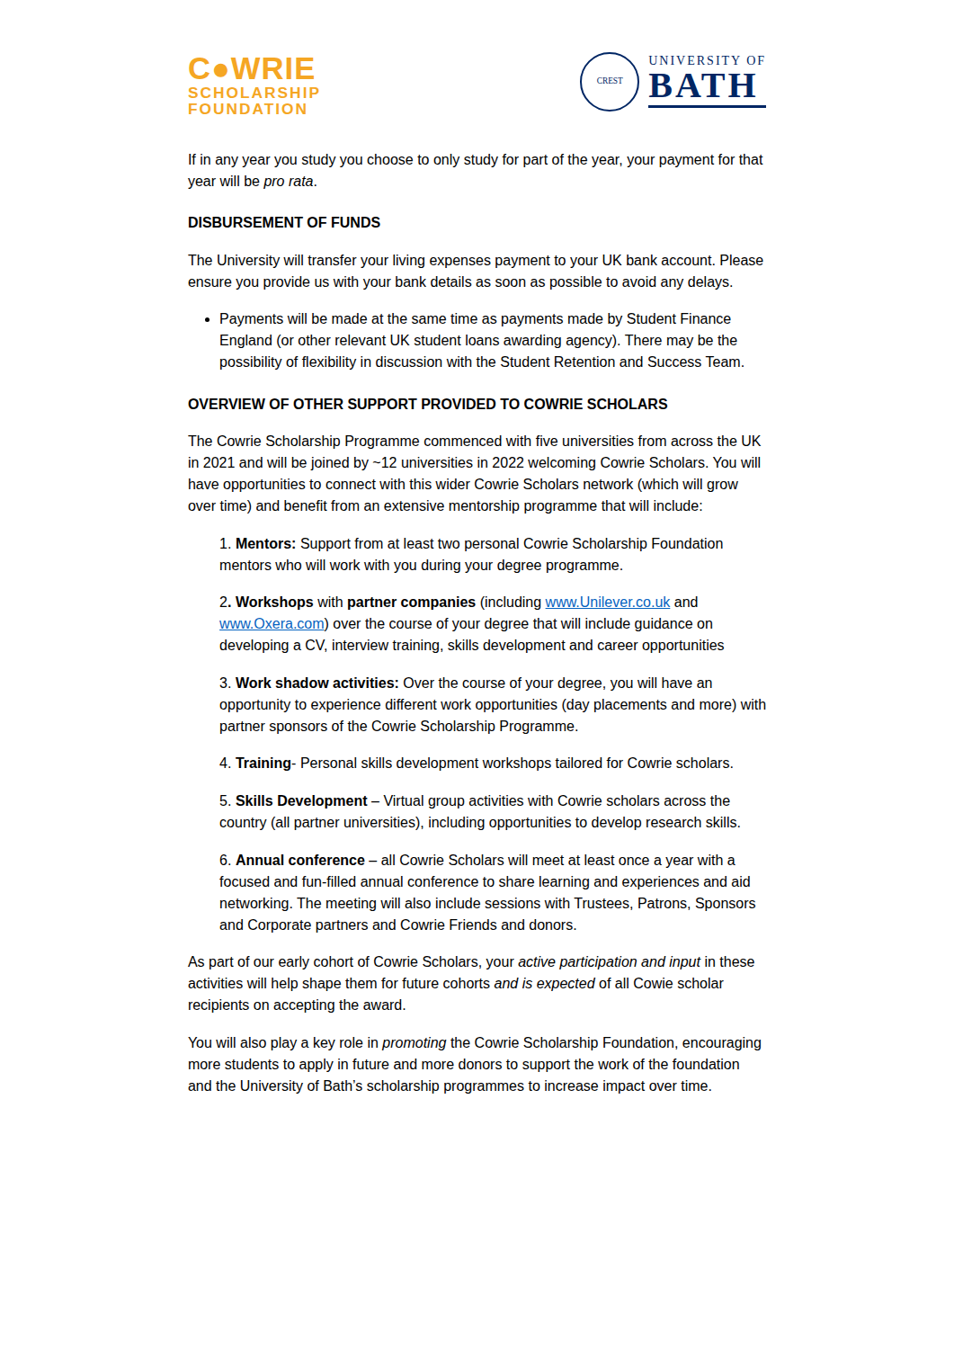C●WRIE SCHOLARSHIP FOUNDATION
CREST
UNIVERSITY OF BATH
If in any year you study you choose to only study for part of the year, your payment for that year will be pro rata.
Disbursement of Funds
The University will transfer your living expenses payment to your UK bank account. Please ensure you provide us with your bank details as soon as possible to avoid any delays.
Payments will be made at the same time as payments made by Student Finance England (or other relevant UK student loans awarding agency). There may be the possibility of flexibility in discussion with the Student Retention and Success Team.
Overview of Other Support Provided to Cowrie Scholars
The Cowrie Scholarship Programme commenced with five universities from across the UK in 2021 and will be joined by ~12 universities in 2022 welcoming Cowrie Scholars. You will have opportunities to connect with this wider Cowrie Scholars network (which will grow over time) and benefit from an extensive mentorship programme that will include:
1. Mentors: Support from at least two personal Cowrie Scholarship Foundation mentors who will work with you during your degree programme.
2. Workshops with partner companies (including www.Unilever.co.uk and www.Oxera.com) over the course of your degree that will include guidance on developing a CV, interview training, skills development and career opportunities
3. Work shadow activities: Over the course of your degree, you will have an opportunity to experience different work opportunities (day placements and more) with partner sponsors of the Cowrie Scholarship Programme.
4. Training- Personal skills development workshops tailored for Cowrie scholars.
5. Skills Development – Virtual group activities with Cowrie scholars across the country (all partner universities), including opportunities to develop research skills.
6. Annual conference – all Cowrie Scholars will meet at least once a year with a focused and fun-filled annual conference to share learning and experiences and aid networking. The meeting will also include sessions with Trustees, Patrons, Sponsors and Corporate partners and Cowrie Friends and donors.
As part of our early cohort of Cowrie Scholars, your active participation and input in these activities will help shape them for future cohorts and is expected of all Cowie scholar recipients on accepting the award.
You will also play a key role in promoting the Cowrie Scholarship Foundation, encouraging more students to apply in future and more donors to support the work of the foundation and the University of Bath’s scholarship programmes to increase impact over time.